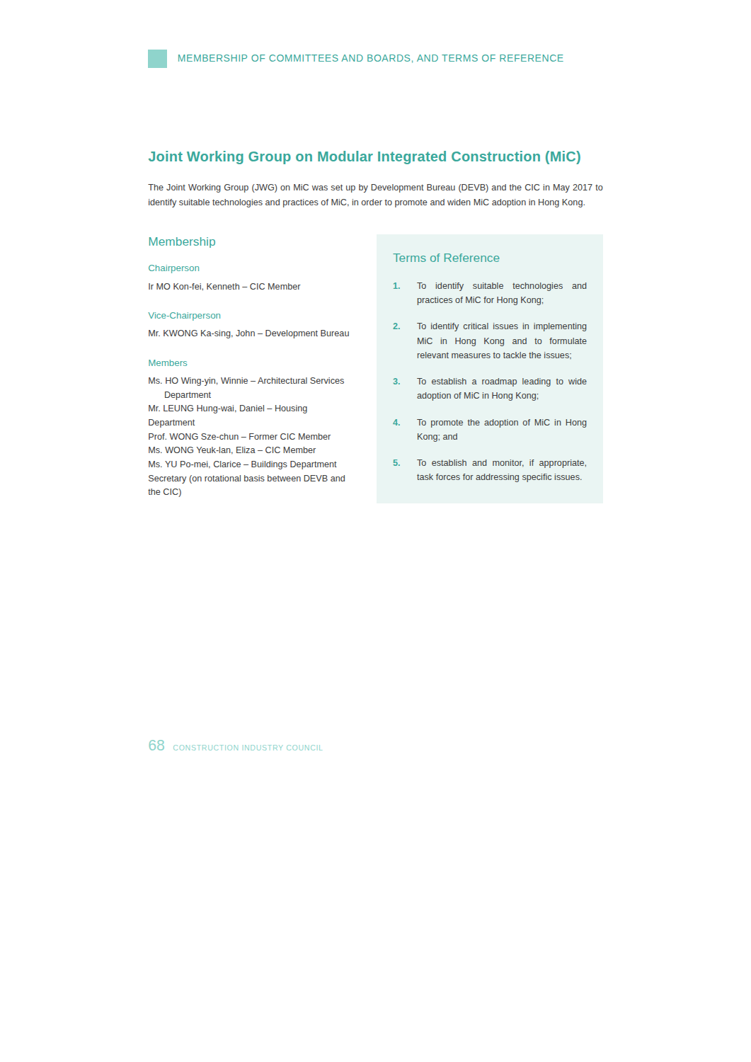Membership of Committees and Boards, and Terms of Reference
Joint Working Group on Modular Integrated Construction (MiC)
The Joint Working Group (JWG) on MiC was set up by Development Bureau (DEVB) and the CIC in May 2017 to identify suitable technologies and practices of MiC, in order to promote and widen MiC adoption in Hong Kong.
Membership
Chairperson
Ir MO Kon-fei, Kenneth – CIC Member
Vice-Chairperson
Mr. KWONG Ka-sing, John – Development Bureau
Members
Ms. HO Wing-yin, Winnie – Architectural Services
Department
Mr. LEUNG Hung-wai, Daniel – Housing Department
Prof. WONG Sze-chun – Former CIC Member
Ms. WONG Yeuk-lan, Eliza – CIC Member
Ms. YU Po-mei, Clarice – Buildings Department
Secretary (on rotational basis between DEVB and the CIC)
Terms of Reference
To identify suitable technologies and practices of MiC for Hong Kong;
To identify critical issues in implementing MiC in Hong Kong and to formulate relevant measures to tackle the issues;
To establish a roadmap leading to wide adoption of MiC in Hong Kong;
To promote the adoption of MiC in Hong Kong; and
To establish and monitor, if appropriate, task forces for addressing specific issues.
68 Construction Industry Council